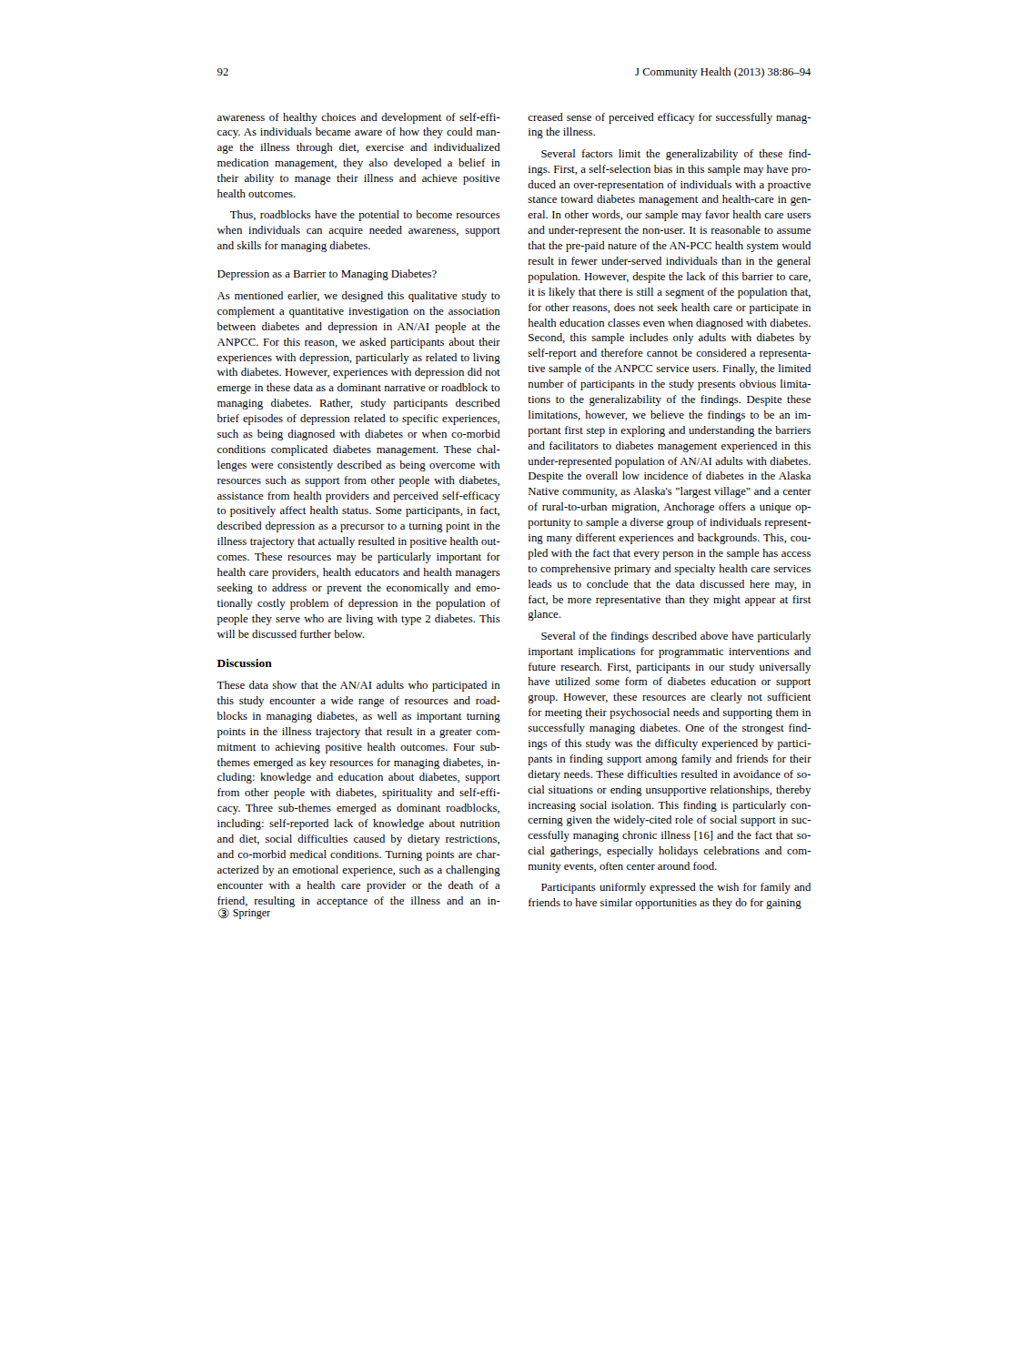92 J Community Health (2013) 38:86–94
awareness of healthy choices and development of self-efficacy. As individuals became aware of how they could manage the illness through diet, exercise and individualized medication management, they also developed a belief in their ability to manage their illness and achieve positive health outcomes.
Thus, roadblocks have the potential to become resources when individuals can acquire needed awareness, support and skills for managing diabetes.
Depression as a Barrier to Managing Diabetes?
As mentioned earlier, we designed this qualitative study to complement a quantitative investigation on the association between diabetes and depression in AN/AI people at the ANPCC. For this reason, we asked participants about their experiences with depression, particularly as related to living with diabetes. However, experiences with depression did not emerge in these data as a dominant narrative or roadblock to managing diabetes. Rather, study participants described brief episodes of depression related to specific experiences, such as being diagnosed with diabetes or when co-morbid conditions complicated diabetes management. These challenges were consistently described as being overcome with resources such as support from other people with diabetes, assistance from health providers and perceived self-efficacy to positively affect health status. Some participants, in fact, described depression as a precursor to a turning point in the illness trajectory that actually resulted in positive health outcomes. These resources may be particularly important for health care providers, health educators and health managers seeking to address or prevent the economically and emotionally costly problem of depression in the population of people they serve who are living with type 2 diabetes. This will be discussed further below.
Discussion
These data show that the AN/AI adults who participated in this study encounter a wide range of resources and roadblocks in managing diabetes, as well as important turning points in the illness trajectory that result in a greater commitment to achieving positive health outcomes. Four sub-themes emerged as key resources for managing diabetes, including: knowledge and education about diabetes, support from other people with diabetes, spirituality and self-efficacy. Three sub-themes emerged as dominant roadblocks, including: self-reported lack of knowledge about nutrition and diet, social difficulties caused by dietary restrictions, and co-morbid medical conditions. Turning points are characterized by an emotional experience, such as a challenging encounter with a health care provider or the death of a friend, resulting in acceptance of the illness and an increased sense of perceived efficacy for successfully managing the illness.
Several factors limit the generalizability of these findings. First, a self-selection bias in this sample may have produced an over-representation of individuals with a proactive stance toward diabetes management and health-care in general. In other words, our sample may favor health care users and under-represent the non-user. It is reasonable to assume that the pre-paid nature of the AN-PCC health system would result in fewer under-served individuals than in the general population. However, despite the lack of this barrier to care, it is likely that there is still a segment of the population that, for other reasons, does not seek health care or participate in health education classes even when diagnosed with diabetes. Second, this sample includes only adults with diabetes by self-report and therefore cannot be considered a representative sample of the ANPCC service users. Finally, the limited number of participants in the study presents obvious limitations to the generalizability of the findings. Despite these limitations, however, we believe the findings to be an important first step in exploring and understanding the barriers and facilitators to diabetes management experienced in this under-represented population of AN/AI adults with diabetes. Despite the overall low incidence of diabetes in the Alaska Native community, as Alaska's "largest village" and a center of rural-to-urban migration, Anchorage offers a unique opportunity to sample a diverse group of individuals representing many different experiences and backgrounds. This, coupled with the fact that every person in the sample has access to comprehensive primary and specialty health care services leads us to conclude that the data discussed here may, in fact, be more representative than they might appear at first glance.
Several of the findings described above have particularly important implications for programmatic interventions and future research. First, participants in our study universally have utilized some form of diabetes education or support group. However, these resources are clearly not sufficient for meeting their psychosocial needs and supporting them in successfully managing diabetes. One of the strongest findings of this study was the difficulty experienced by participants in finding support among family and friends for their dietary needs. These difficulties resulted in avoidance of social situations or ending unsupportive relationships, thereby increasing social isolation. This finding is particularly concerning given the widely-cited role of social support in successfully managing chronic illness [16] and the fact that social gatherings, especially holidays celebrations and community events, often center around food.
Participants uniformly expressed the wish for family and friends to have similar opportunities as they do for gaining
③ Springer